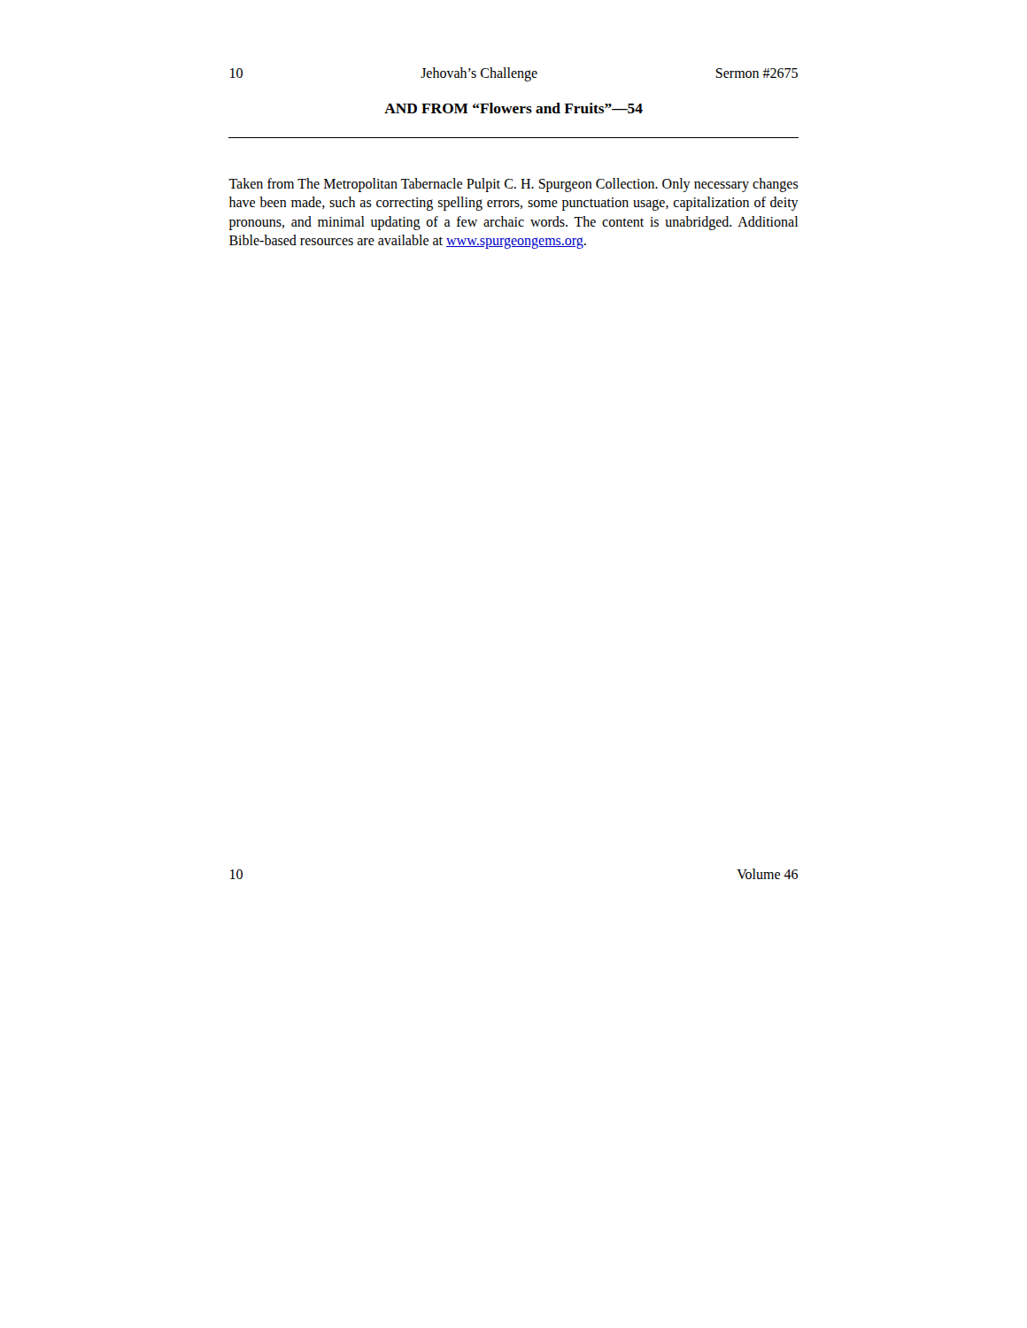10 Jehovah’s Challenge Sermon #2675
AND FROM “Flowers and Fruits”—54
Taken from The Metropolitan Tabernacle Pulpit C. H. Spurgeon Collection. Only necessary changes have been made, such as correcting spelling errors, some punctuation usage, capitalization of deity pronouns, and minimal updating of a few archaic words. The content is unabridged. Additional Bible-based resources are available at www.spurgeongems.org.
10 Volume 46